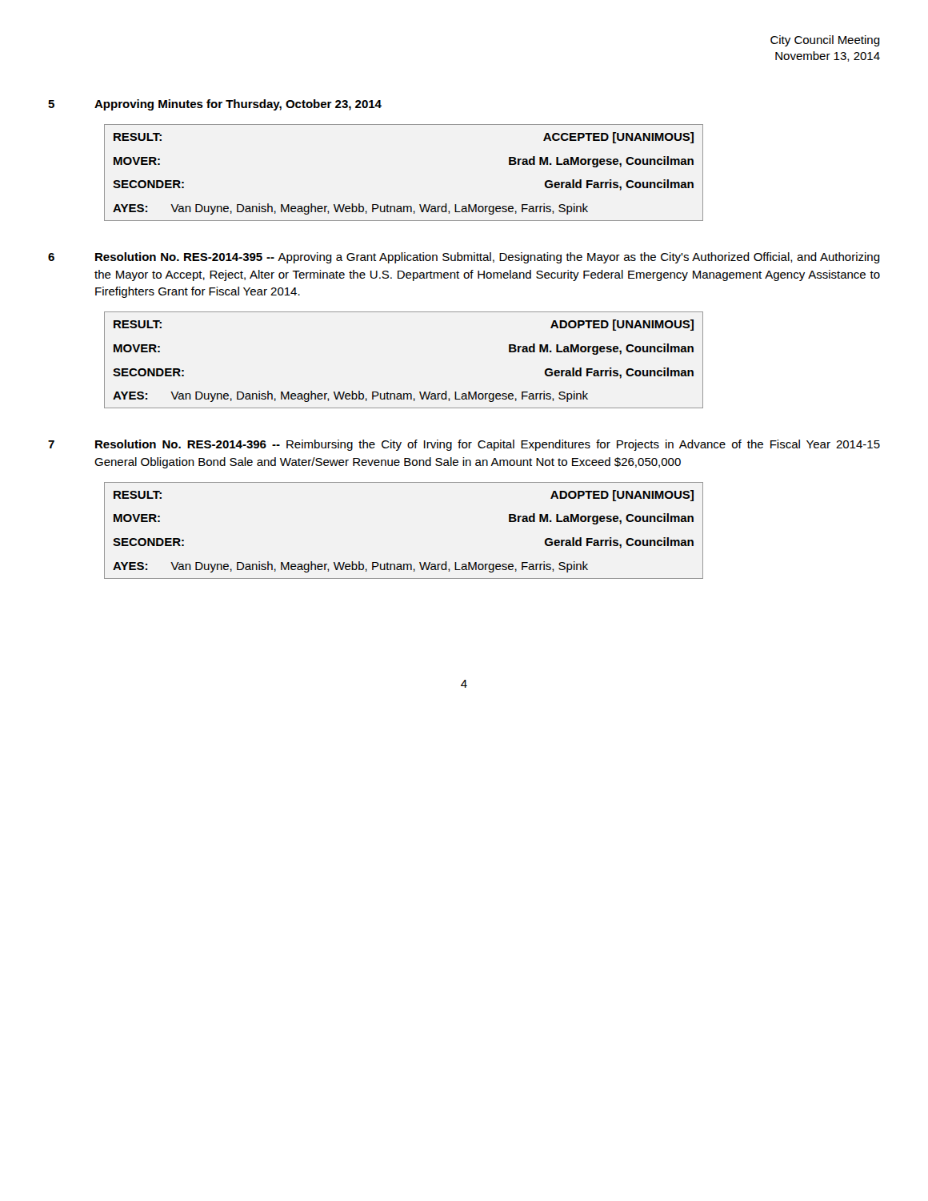City Council Meeting
November 13, 2014
5
Approving Minutes for Thursday, October 23, 2014
| RESULT: | ACCEPTED [UNANIMOUS] |
| MOVER: | Brad M. LaMorgese, Councilman |
| SECONDER: | Gerald Farris, Councilman |
| AYES: Van Duyne, Danish, Meagher, Webb, Putnam, Ward, LaMorgese, Farris, Spink |
6
Resolution No. RES-2014-395 -- Approving a Grant Application Submittal, Designating the Mayor as the City's Authorized Official, and Authorizing the Mayor to Accept, Reject, Alter or Terminate the U.S. Department of Homeland Security Federal Emergency Management Agency Assistance to Firefighters Grant for Fiscal Year 2014.
| RESULT: | ADOPTED [UNANIMOUS] |
| MOVER: | Brad M. LaMorgese, Councilman |
| SECONDER: | Gerald Farris, Councilman |
| AYES: Van Duyne, Danish, Meagher, Webb, Putnam, Ward, LaMorgese, Farris, Spink |
7
Resolution No. RES-2014-396 -- Reimbursing the City of Irving for Capital Expenditures for Projects in Advance of the Fiscal Year 2014-15 General Obligation Bond Sale and Water/Sewer Revenue Bond Sale in an Amount Not to Exceed $26,050,000
| RESULT: | ADOPTED [UNANIMOUS] |
| MOVER: | Brad M. LaMorgese, Councilman |
| SECONDER: | Gerald Farris, Councilman |
| AYES: Van Duyne, Danish, Meagher, Webb, Putnam, Ward, LaMorgese, Farris, Spink |
4